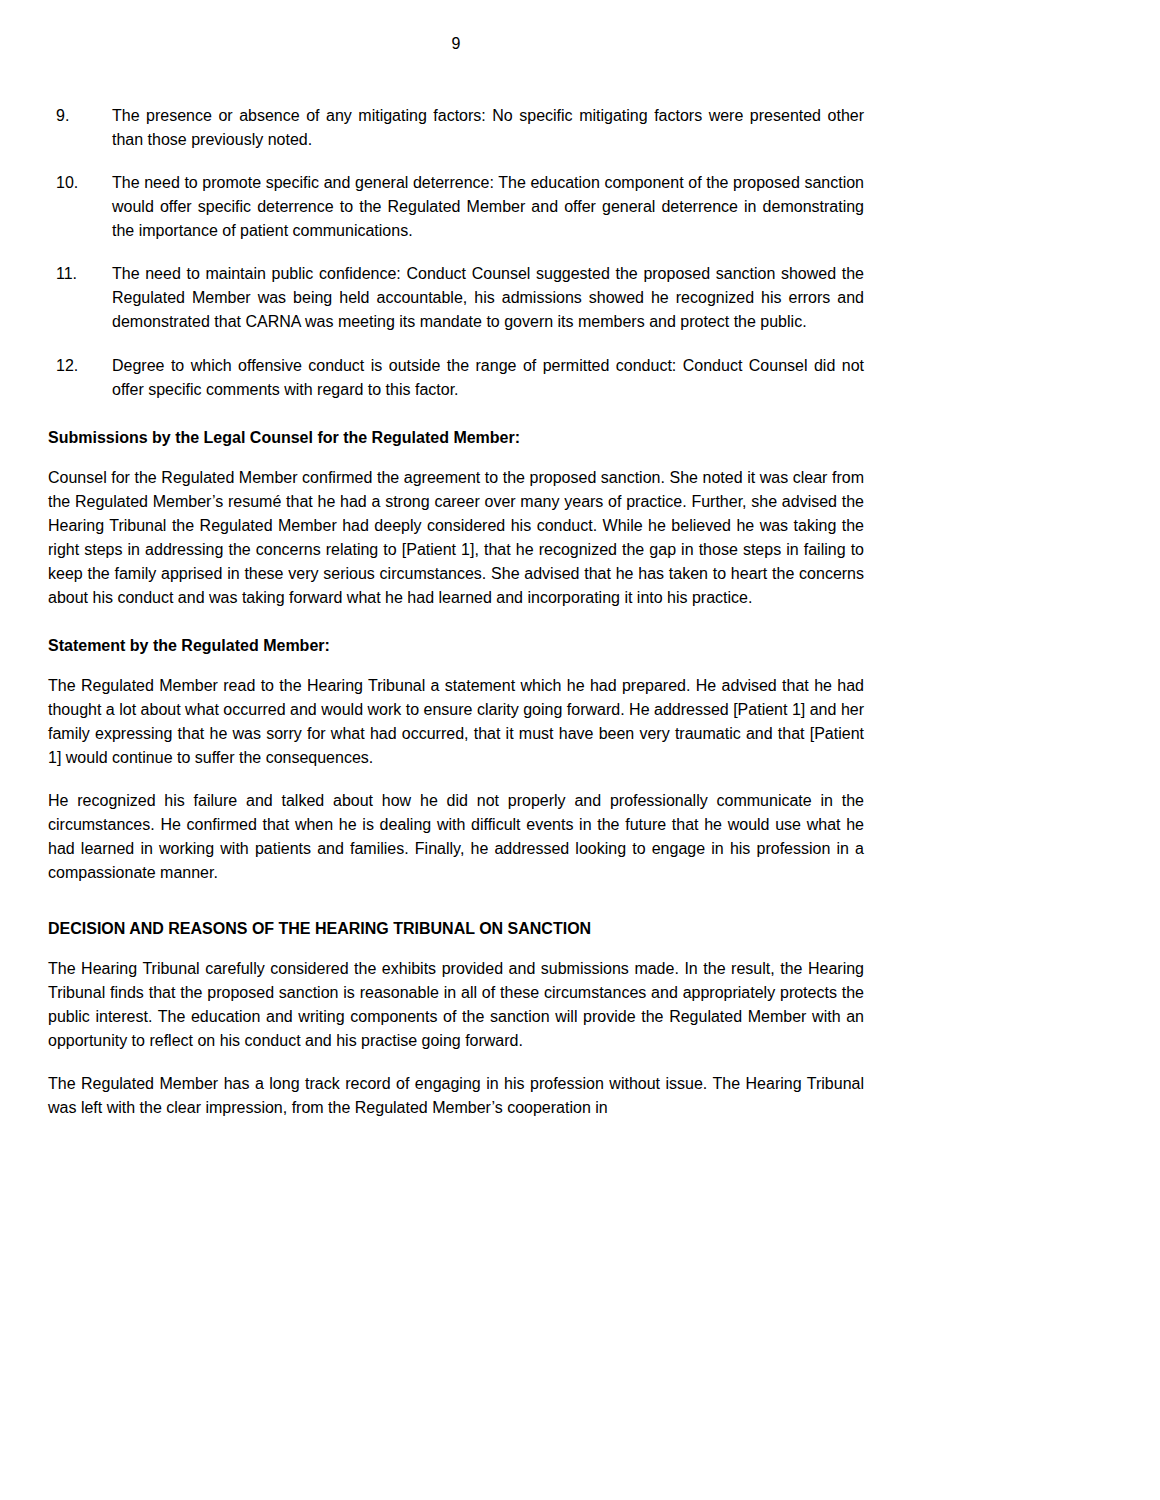9
9. The presence or absence of any mitigating factors: No specific mitigating factors were presented other than those previously noted.
10. The need to promote specific and general deterrence: The education component of the proposed sanction would offer specific deterrence to the Regulated Member and offer general deterrence in demonstrating the importance of patient communications.
11. The need to maintain public confidence: Conduct Counsel suggested the proposed sanction showed the Regulated Member was being held accountable, his admissions showed he recognized his errors and demonstrated that CARNA was meeting its mandate to govern its members and protect the public.
12. Degree to which offensive conduct is outside the range of permitted conduct: Conduct Counsel did not offer specific comments with regard to this factor.
Submissions by the Legal Counsel for the Regulated Member:
Counsel for the Regulated Member confirmed the agreement to the proposed sanction. She noted it was clear from the Regulated Member’s resumé that he had a strong career over many years of practice. Further, she advised the Hearing Tribunal the Regulated Member had deeply considered his conduct. While he believed he was taking the right steps in addressing the concerns relating to [Patient 1], that he recognized the gap in those steps in failing to keep the family apprised in these very serious circumstances. She advised that he has taken to heart the concerns about his conduct and was taking forward what he had learned and incorporating it into his practice.
Statement by the Regulated Member:
The Regulated Member read to the Hearing Tribunal a statement which he had prepared. He advised that he had thought a lot about what occurred and would work to ensure clarity going forward. He addressed [Patient 1] and her family expressing that he was sorry for what had occurred, that it must have been very traumatic and that [Patient 1] would continue to suffer the consequences.
He recognized his failure and talked about how he did not properly and professionally communicate in the circumstances. He confirmed that when he is dealing with difficult events in the future that he would use what he had learned in working with patients and families. Finally, he addressed looking to engage in his profession in a compassionate manner.
DECISION AND REASONS OF THE HEARING TRIBUNAL ON SANCTION
The Hearing Tribunal carefully considered the exhibits provided and submissions made. In the result, the Hearing Tribunal finds that the proposed sanction is reasonable in all of these circumstances and appropriately protects the public interest. The education and writing components of the sanction will provide the Regulated Member with an opportunity to reflect on his conduct and his practise going forward.
The Regulated Member has a long track record of engaging in his profession without issue. The Hearing Tribunal was left with the clear impression, from the Regulated Member’s cooperation in